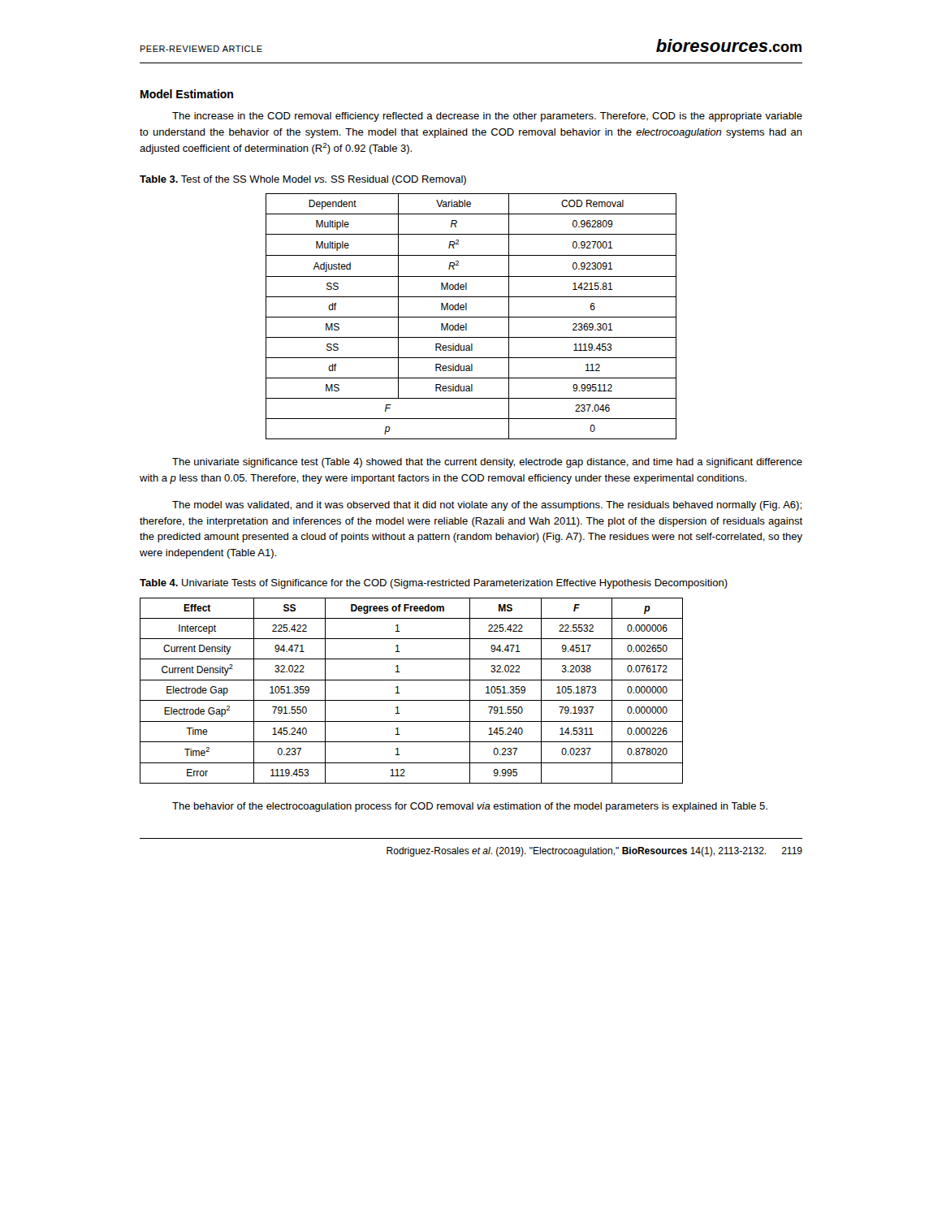PEER-REVIEWED ARTICLE
bioresources.com
Model Estimation
The increase in the COD removal efficiency reflected a decrease in the other parameters. Therefore, COD is the appropriate variable to understand the behavior of the system. The model that explained the COD removal behavior in the electrocoagulation systems had an adjusted coefficient of determination (R2) of 0.92 (Table 3).
Table 3. Test of the SS Whole Model vs. SS Residual (COD Removal)
| Dependent | Variable | COD Removal |
| Multiple | R | 0.962809 |
| Multiple | R 2 | 0.927001 |
| Adjusted | R 2 | 0.923091 |
| SS | Model | 14215.81 |
| df | Model | 6 |
| MS | Model | 2369.301 |
| SS | Residual | 1119.453 |
| df | Residual | 112 |
| MS | Residual | 9.995112 |
| F | 237.046 |
| p | 0 |
The univariate significance test (Table 4) showed that the current density, electrode gap distance, and time had a significant difference with a p less than 0.05. Therefore, they were important factors in the COD removal efficiency under these experimental conditions.
The model was validated, and it was observed that it did not violate any of the assumptions. The residuals behaved normally (Fig. A6); therefore, the interpretation and inferences of the model were reliable (Razali and Wah 2011). The plot of the dispersion of residuals against the predicted amount presented a cloud of points without a pattern (random behavior) (Fig. A7). The residues were not self-correlated, so they were independent (Table A1).
Table 4. Univariate Tests of Significance for the COD (Sigma-restricted Parameterization Effective Hypothesis Decomposition)
| Effect | SS | Degrees of Freedom | MS | F | p |
| --- | --- | --- | --- | --- | --- |
| Intercept | 225.422 | 1 | 225.422 | 22.5532 | 0.000006 |
| Current Density | 94.471 | 1 | 94.471 | 9.4517 | 0.002650 |
| Current Density 2 | 32.022 | 1 | 32.022 | 3.2038 | 0.076172 |
| Electrode Gap | 1051.359 | 1 | 1051.359 | 105.1873 | 0.000000 |
| Electrode Gap 2 | 791.550 | 1 | 791.550 | 79.1937 | 0.000000 |
| Time | 145.240 | 1 | 145.240 | 14.5311 | 0.000226 |
| Time 2 | 0.237 | 1 | 0.237 | 0.0237 | 0.878020 |
| Error | 1119.453 | 112 | 9.995 | | |
The behavior of the electrocoagulation process for COD removal via estimation of the model parameters is explained in Table 5.
Rodriguez-Rosales et al. (2019). "Electrocoagulation," BioResources 14(1), 2113-2132.2119